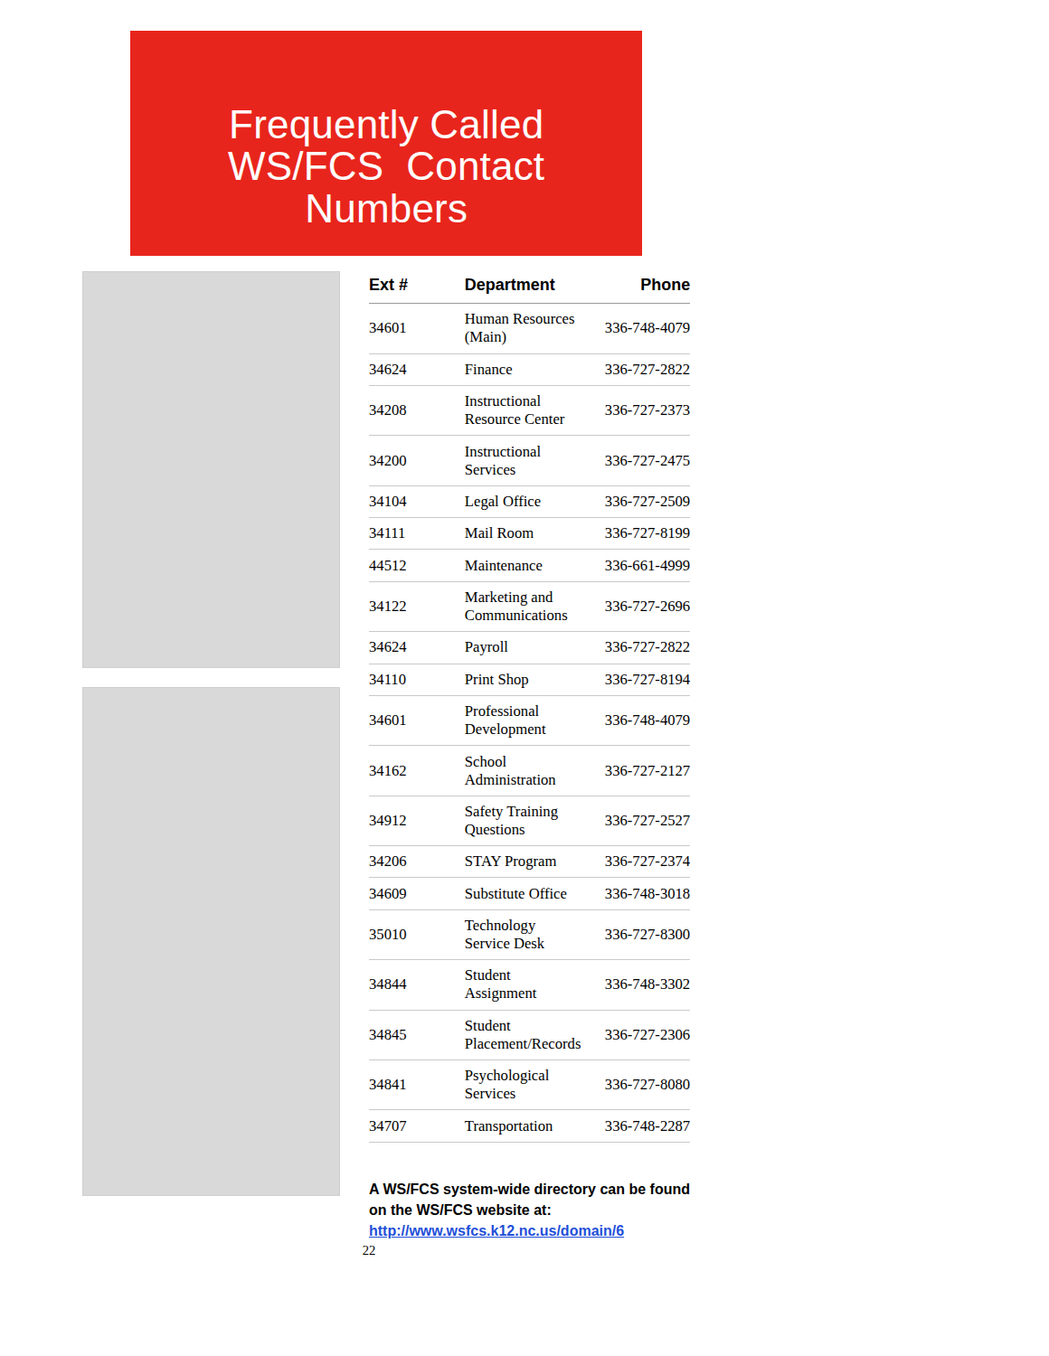Frequently Called WS/FCS Contact Numbers
| Ext # | Department | Phone |
| --- | --- | --- |
| 34601 | Human Resources (Main) | 336-748-4079 |
| 34624 | Finance | 336-727-2822 |
| 34208 | Instructional Resource Center | 336-727-2373 |
| 34200 | Instructional Services | 336-727-2475 |
| 34104 | Legal Office | 336-727-2509 |
| 34111 | Mail Room | 336-727-8199 |
| 44512 | Maintenance | 336-661-4999 |
| 34122 | Marketing and Communications | 336-727-2696 |
| 34624 | Payroll | 336-727-2822 |
| 34110 | Print Shop | 336-727-8194 |
| 34601 | Professional Development | 336-748-4079 |
| 34162 | School Administration | 336-727-2127 |
| 34912 | Safety Training Questions | 336-727-2527 |
| 34206 | STAY Program | 336-727-2374 |
| 34609 | Substitute Office | 336-748-3018 |
| 35010 | Technology Service Desk | 336-727-8300 |
| 34844 | Student Assignment | 336-748-3302 |
| 34845 | Student Placement/Records | 336-727-2306 |
| 34841 | Psychological Services | 336-727-8080 |
| 34707 | Transportation | 336-748-2287 |
A WS/FCS system-wide directory can be found
on the WS/FCS website at:
http://www.wsfcs.k12.nc.us/domain/6
22